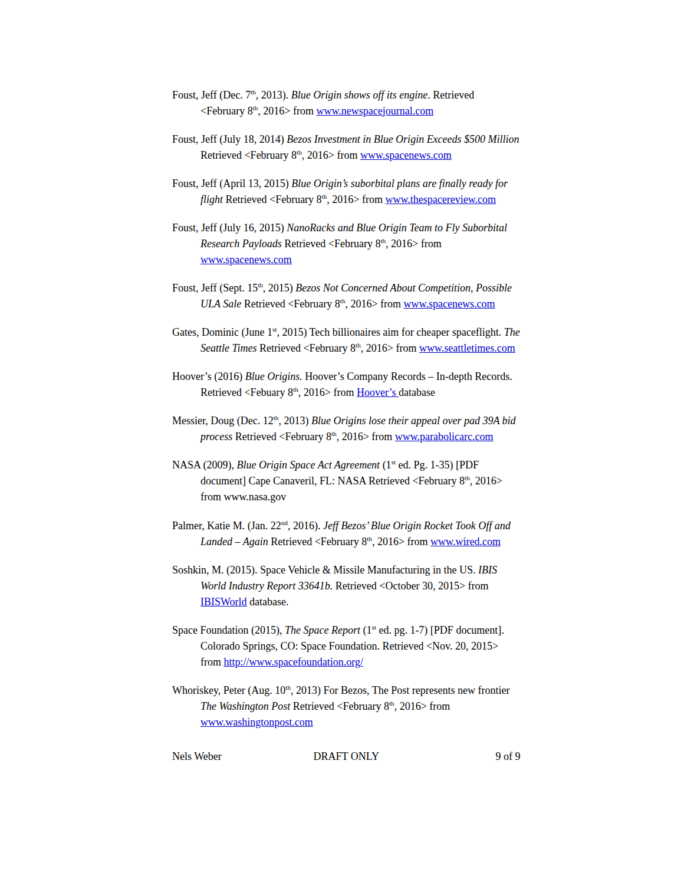Foust, Jeff (Dec. 7th, 2013). Blue Origin shows off its engine. Retrieved <February 8th, 2016> from www.newspacejournal.com
Foust, Jeff (July 18, 2014) Bezos Investment in Blue Origin Exceeds $500 Million Retrieved <February 8th, 2016> from www.spacenews.com
Foust, Jeff (April 13, 2015) Blue Origin’s suborbital plans are finally ready for flight Retrieved <February 8th, 2016> from www.thespacereview.com
Foust, Jeff (July 16, 2015) NanoRacks and Blue Origin Team to Fly Suborbital Research Payloads Retrieved <February 8th, 2016> from www.spacenews.com
Foust, Jeff (Sept. 15th, 2015) Bezos Not Concerned About Competition, Possible ULA Sale Retrieved <February 8th, 2016> from www.spacenews.com
Gates, Dominic (June 1st, 2015) Tech billionaires aim for cheaper spaceflight. The Seattle Times Retrieved <February 8th, 2016> from www.seattletimes.com
Hoover’s (2016) Blue Origins. Hoover’s Company Records – In-depth Records. Retrieved <Febuary 8th, 2016> from Hoover’s database
Messier, Doug (Dec. 12th, 2013) Blue Origins lose their appeal over pad 39A bid process Retrieved <February 8th, 2016> from www.parabolicarc.com
NASA (2009), Blue Origin Space Act Agreement (1st ed. Pg. 1-35) [PDF document] Cape Canaveril, FL: NASA Retrieved <February 8th, 2016> from www.nasa.gov
Palmer, Katie M. (Jan. 22nd, 2016). Jeff Bezos’ Blue Origin Rocket Took Off and Landed – Again Retrieved <February 8th, 2016> from www.wired.com
Soshkin, M. (2015). Space Vehicle & Missile Manufacturing in the US. IBIS World Industry Report 33641b. Retrieved <October 30, 2015> from IBISWorld database.
Space Foundation (2015), The Space Report (1st ed. pg. 1-7) [PDF document]. Colorado Springs, CO: Space Foundation. Retrieved <Nov. 20, 2015> from http://www.spacefoundation.org/
Whoriskey, Peter (Aug. 10th, 2013) For Bezos, The Post represents new frontier The Washington Post Retrieved <February 8th, 2016> from www.washingtonpost.com
Nels Weber
DRAFT ONLY
9 of 9